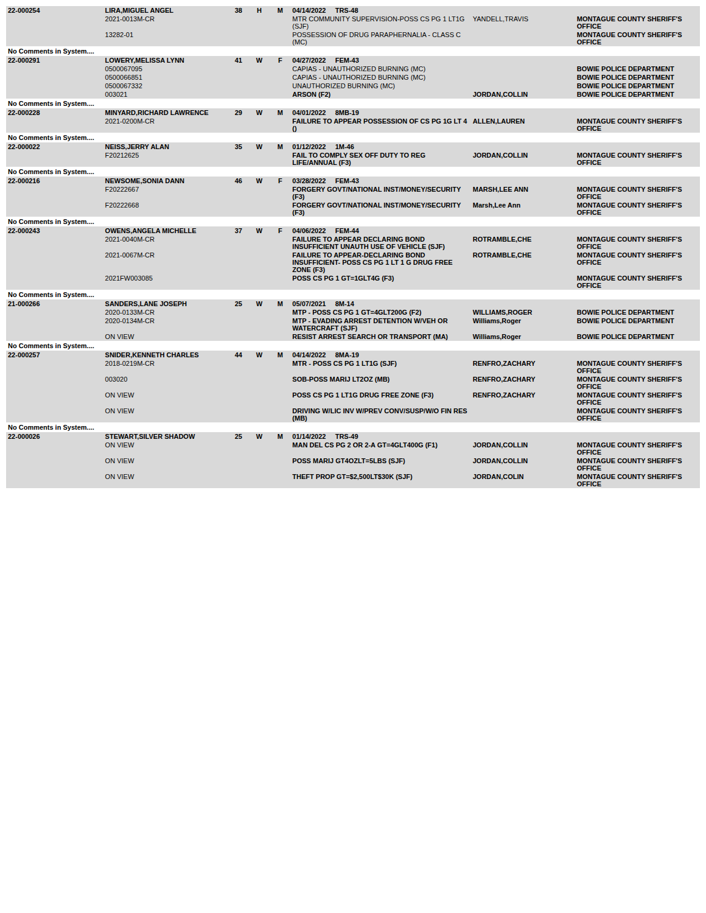| 22-000254 | LIRA,MIGUEL ANGEL | 38 | H | M | 04/14/2022 TRS-48 | | |
| | 2021-0013M-CR | | | | MTR COMMUNITY SUPERVISION-POSS CS PG 1 LT1G (SJF) | YANDELL,TRAVIS | MONTAGUE COUNTY SHERIFF'S OFFICE |
| | 13282-01 | | | | POSSESSION OF DRUG PARAPHERNALIA - CLASS C (MC) | | MONTAGUE COUNTY SHERIFF'S OFFICE |
| No Comments in System.... |
| 22-000291 | LOWERY,MELISSA LYNN | 41 | W | F | 04/27/2022 FEM-43 | | |
| | 0500067095 | | | | CAPIAS - UNAUTHORIZED BURNING (MC) | | BOWIE POLICE DEPARTMENT |
| | 0500066851 | | | | CAPIAS - UNAUTHORIZED BURNING (MC) | | BOWIE POLICE DEPARTMENT |
| | 0500067332 | | | | UNAUTHORIZED BURNING (MC) | | BOWIE POLICE DEPARTMENT |
| | 003021 | | | | ARSON (F2) | JORDAN,COLLIN | BOWIE POLICE DEPARTMENT |
| No Comments in System.... |
| 22-000228 | MINYARD,RICHARD LAWRENCE | 29 | W | M | 04/01/2022 8MB-19 | | |
| | 2021-0200M-CR | | | | FAILURE TO APPEAR POSSESSION OF CS PG 1G LT 4 () | ALLEN,LAUREN | MONTAGUE COUNTY SHERIFF'S OFFICE |
| No Comments in System.... |
| 22-000022 | NEISS,JERRY ALAN | 35 | W | M | 01/12/2022 1M-46 | | |
| | F20212625 | | | | FAIL TO COMPLY SEX OFF DUTY TO REG LIFE/ANNUAL (F3) | JORDAN,COLLIN | MONTAGUE COUNTY SHERIFF'S OFFICE |
| No Comments in System.... |
| 22-000216 | NEWSOME,SONIA DANN | 46 | W | F | 03/28/2022 FEM-43 | | |
| | F20222667 | | | | FORGERY GOVT/NATIONAL INST/MONEY/SECURITY (F3) | MARSH,LEE ANN | MONTAGUE COUNTY SHERIFF'S OFFICE |
| | F20222668 | | | | FORGERY GOVT/NATIONAL INST/MONEY/SECURITY (F3) | Marsh,Lee Ann | MONTAGUE COUNTY SHERIFF'S OFFICE |
| No Comments in System.... |
| 22-000243 | OWENS,ANGELA MICHELLE | 37 | W | F | 04/06/2022 FEM-44 | | |
| | 2021-0040M-CR | | | | FAILURE TO APPEAR DECLARING BOND INSUFFICIENT UNAUTH USE OF VEHICLE (SJF) | ROTRAMBLE,CHE | MONTAGUE COUNTY SHERIFF'S OFFICE |
| | 2021-0067M-CR | | | | FAILURE TO APPEAR-DECLARING BOND INSUFFICIENT- POSS CS PG 1 LT 1 G DRUG FREE ZONE (F3) | ROTRAMBLE,CHE | MONTAGUE COUNTY SHERIFF'S OFFICE |
| | 2021FW003085 | | | | POSS CS PG 1 GT=1GLT4G (F3) | | MONTAGUE COUNTY SHERIFF'S OFFICE |
| No Comments in System.... |
| 21-000266 | SANDERS,LANE JOSEPH | 25 | W | M | 05/07/2021 8M-14 | | |
| | 2020-0133M-CR | | | | MTP - POSS CS PG 1 GT=4GLT200G (F2) | WILLIAMS,ROGER | BOWIE POLICE DEPARTMENT |
| | 2020-0134M-CR | | | | MTP - EVADING ARREST DETENTION W/VEH OR WATERCRAFT (SJF) | Williams,Roger | BOWIE POLICE DEPARTMENT |
| | ON VIEW | | | | RESIST ARREST SEARCH OR TRANSPORT (MA) | Williams,Roger | BOWIE POLICE DEPARTMENT |
| No Comments in System.... |
| 22-000257 | SNIDER,KENNETH CHARLES | 44 | W | M | 04/14/2022 8MA-19 | | |
| | 2018-0219M-CR | | | | MTR - POSS CS PG 1 LT1G (SJF) | RENFRO,ZACHARY | MONTAGUE COUNTY SHERIFF'S OFFICE |
| | 003020 | | | | SOB-POSS MARIJ LT2OZ (MB) | RENFRO,ZACHARY | MONTAGUE COUNTY SHERIFF'S OFFICE |
| | ON VIEW | | | | POSS CS PG 1 LT1G DRUG FREE ZONE (F3) | RENFRO,ZACHARY | MONTAGUE COUNTY SHERIFF'S OFFICE |
| | ON VIEW | | | | DRIVING W/LIC INV W/PREV CONV/SUSP/W/O FIN RES (MB) | | MONTAGUE COUNTY SHERIFF'S OFFICE |
| No Comments in System.... |
| 22-000026 | STEWART,SILVER SHADOW | 25 | W | M | 01/14/2022 TRS-49 | | |
| | ON VIEW | | | | MAN DEL CS PG 2 OR 2-A GT=4GLT400G (F1) | JORDAN,COLLIN | MONTAGUE COUNTY SHERIFF'S OFFICE |
| | ON VIEW | | | | POSS MARIJ GT4OZLT=5LBS (SJF) | JORDAN,COLLIN | MONTAGUE COUNTY SHERIFF'S OFFICE |
| | ON VIEW | | | | THEFT PROP GT=$2,500LT$30K (SJF) | JORDAN,COLIN | MONTAGUE COUNTY SHERIFF'S OFFICE |